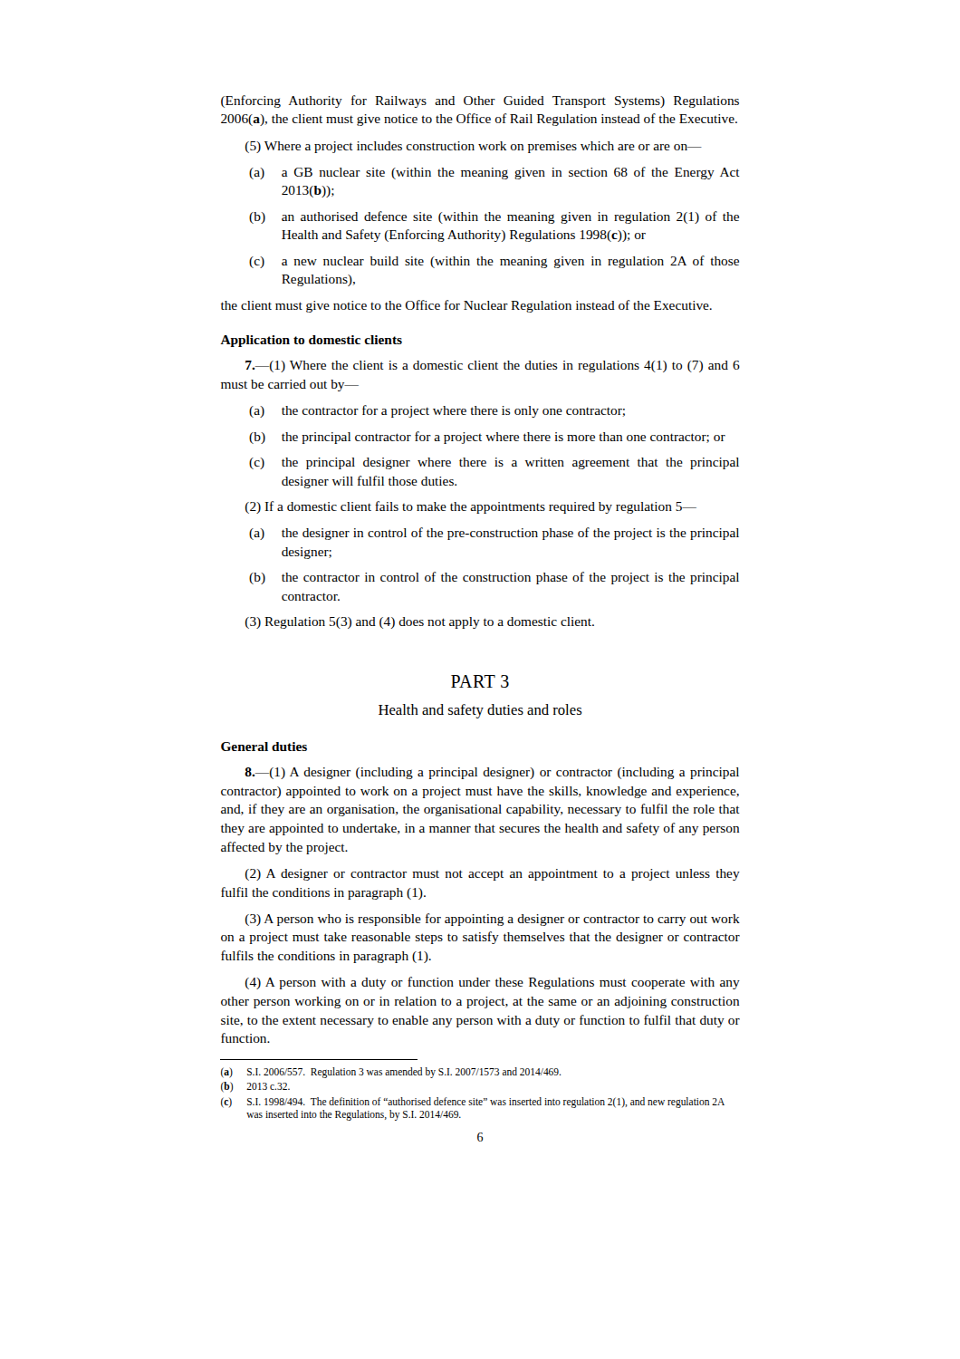(Enforcing Authority for Railways and Other Guided Transport Systems) Regulations 2006(a), the client must give notice to the Office of Rail Regulation instead of the Executive.
(5) Where a project includes construction work on premises which are or are on—
(a)
a GB nuclear site (within the meaning given in section 68 of the Energy Act 2013(b));
(b)
an authorised defence site (within the meaning given in regulation 2(1) of the Health and Safety (Enforcing Authority) Regulations 1998(c)); or
(c)
a new nuclear build site (within the meaning given in regulation 2A of those Regulations),
the client must give notice to the Office for Nuclear Regulation instead of the Executive.
Application to domestic clients
7.—(1) Where the client is a domestic client the duties in regulations 4(1) to (7) and 6 must be carried out by—
(a)
the contractor for a project where there is only one contractor;
(b)
the principal contractor for a project where there is more than one contractor; or
(c)
the principal designer where there is a written agreement that the principal designer will fulfil those duties.
(2) If a domestic client fails to make the appointments required by regulation 5—
(a)
the designer in control of the pre-construction phase of the project is the principal designer;
(b)
the contractor in control of the construction phase of the project is the principal contractor.
(3) Regulation 5(3) and (4) does not apply to a domestic client.
PART 3
Health and safety duties and roles
General duties
8.—(1) A designer (including a principal designer) or contractor (including a principal contractor) appointed to work on a project must have the skills, knowledge and experience, and, if they are an organisation, the organisational capability, necessary to fulfil the role that they are appointed to undertake, in a manner that secures the health and safety of any person affected by the project.
(2) A designer or contractor must not accept an appointment to a project unless they fulfil the conditions in paragraph (1).
(3) A person who is responsible for appointing a designer or contractor to carry out work on a project must take reasonable steps to satisfy themselves that the designer or contractor fulfils the conditions in paragraph (1).
(4) A person with a duty or function under these Regulations must cooperate with any other person working on or in relation to a project, at the same or an adjoining construction site, to the extent necessary to enable any person with a duty or function to fulfil that duty or function.
(a)
S.I. 2006/557. Regulation 3 was amended by S.I. 2007/1573 and 2014/469.
(b)
2013 c.32.
(c)
S.I. 1998/494. The definition of “authorised defence site” was inserted into regulation 2(1), and new regulation 2A was inserted into the Regulations, by S.I. 2014/469.
6